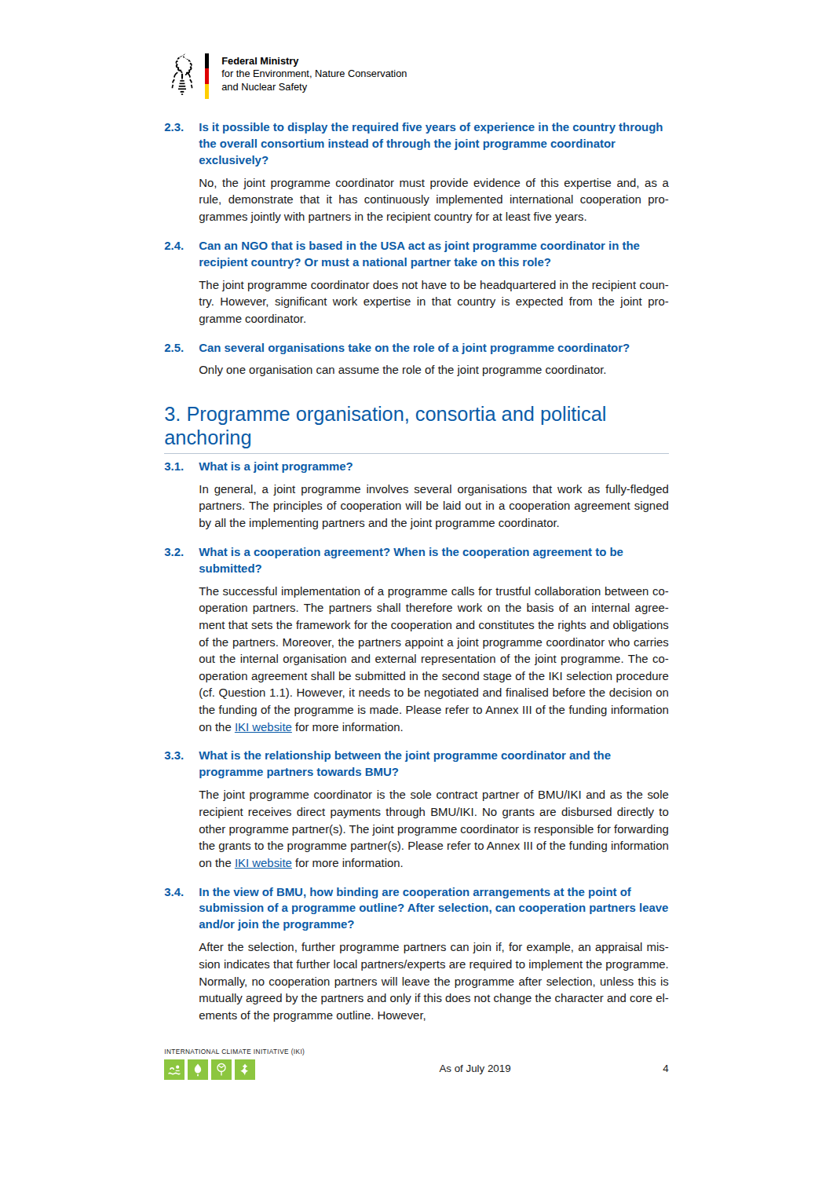Federal Ministry
for the Environment, Nature Conservation
and Nuclear Safety
2.3. Is it possible to display the required five years of experience in the country through the overall consortium instead of through the joint programme coordinator exclusively?
No, the joint programme coordinator must provide evidence of this expertise and, as a rule, demonstrate that it has continuously implemented international cooperation programmes jointly with partners in the recipient country for at least five years.
2.4. Can an NGO that is based in the USA act as joint programme coordinator in the recipient country? Or must a national partner take on this role?
The joint programme coordinator does not have to be headquartered in the recipient country. However, significant work expertise in that country is expected from the joint programme coordinator.
2.5. Can several organisations take on the role of a joint programme coordinator?
Only one organisation can assume the role of the joint programme coordinator.
3. Programme organisation, consortia and political anchoring
3.1. What is a joint programme?
In general, a joint programme involves several organisations that work as fully-fledged partners. The principles of cooperation will be laid out in a cooperation agreement signed by all the implementing partners and the joint programme coordinator.
3.2. What is a cooperation agreement? When is the cooperation agreement to be submitted?
The successful implementation of a programme calls for trustful collaboration between cooperation partners. The partners shall therefore work on the basis of an internal agreement that sets the framework for the cooperation and constitutes the rights and obligations of the partners. Moreover, the partners appoint a joint programme coordinator who carries out the internal organisation and external representation of the joint programme. The cooperation agreement shall be submitted in the second stage of the IKI selection procedure (cf. Question 1.1). However, it needs to be negotiated and finalised before the decision on the funding of the programme is made. Please refer to Annex III of the funding information on the IKI website for more information.
3.3. What is the relationship between the joint programme coordinator and the programme partners towards BMU?
The joint programme coordinator is the sole contract partner of BMU/IKI and as the sole recipient receives direct payments through BMU/IKI. No grants are disbursed directly to other programme partner(s). The joint programme coordinator is responsible for forwarding the grants to the programme partner(s). Please refer to Annex III of the funding information on the IKI website for more information.
3.4. In the view of BMU, how binding are cooperation arrangements at the point of submission of a programme outline? After selection, can cooperation partners leave and/or join the programme?
After the selection, further programme partners can join if, for example, an appraisal mission indicates that further local partners/experts are required to implement the programme. Normally, no cooperation partners will leave the programme after selection, unless this is mutually agreed by the partners and only if this does not change the character and core elements of the programme outline. However,
INTERNATIONAL CLIMATE INITIATIVE (IKI)
As of July 2019
4